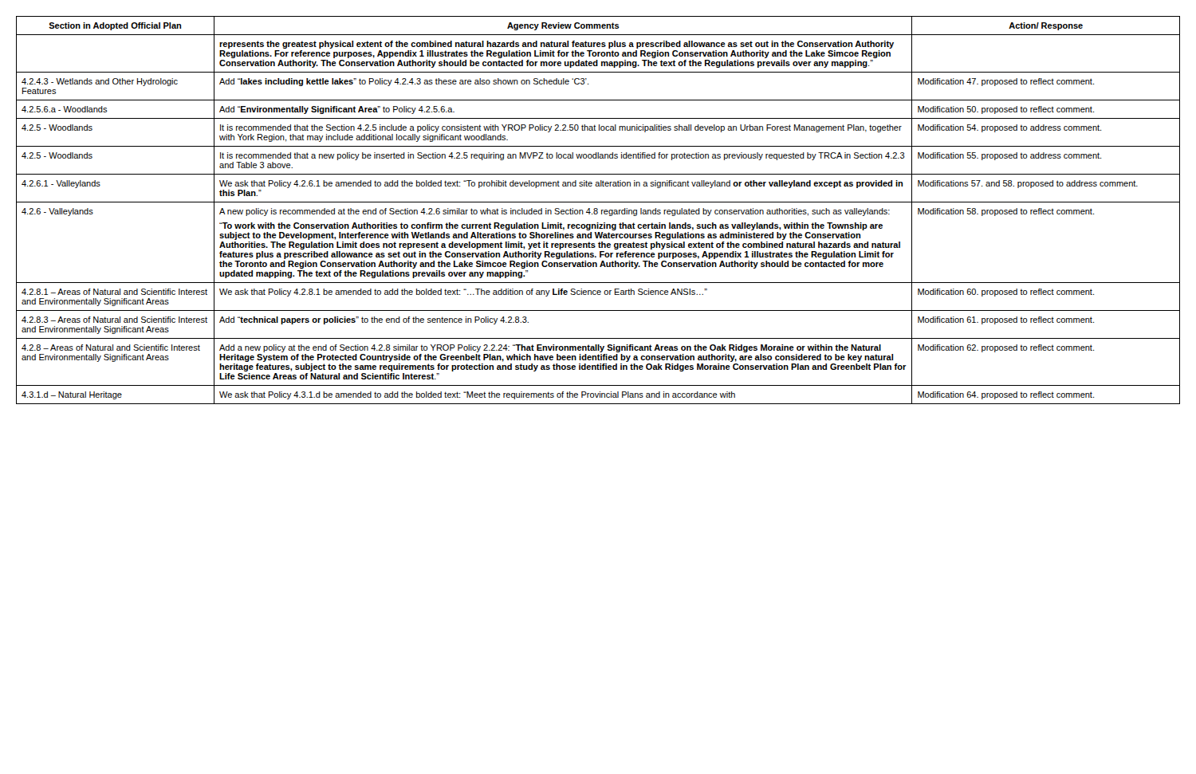| Section in Adopted Official Plan | Agency Review Comments | Action/ Response |
| --- | --- | --- |
| | represents the greatest physical extent of the combined natural hazards and natural features plus a prescribed allowance as set out in the Conservation Authority Regulations. For reference purposes, Appendix 1 illustrates the Regulation Limit for the Toronto and Region Conservation Authority and the Lake Simcoe Region Conservation Authority. The Conservation Authority should be contacted for more updated mapping. The text of the Regulations prevails over any mapping .” | |
| 4.2.4.3 - Wetlands and Other Hydrologic Features | Add “ lakes including kettle lakes ” to Policy 4.2.4.3 as these are also shown on Schedule ‘C3’. | Modification 47. proposed to reflect comment. |
| 4.2.5.6.a - Woodlands | Add “ Environmentally Significant Area ” to Policy 4.2.5.6.a. | Modification 50. proposed to reflect comment. |
| 4.2.5 - Woodlands | It is recommended that the Section 4.2.5 include a policy consistent with YROP Policy 2.2.50 that local municipalities shall develop an Urban Forest Management Plan, together with York Region, that may include additional locally significant woodlands. | Modification 54. proposed to address comment. |
| 4.2.5 - Woodlands | It is recommended that a new policy be inserted in Section 4.2.5 requiring an MVPZ to local woodlands identified for protection as previously requested by TRCA in Section 4.2.3 and Table 3 above. | Modification 55. proposed to address comment. |
| 4.2.6.1 - Valleylands | We ask that Policy 4.2.6.1 be amended to add the bolded text: “To prohibit development and site alteration in a significant valleyland or other valleyland except as provided in this Plan .” | Modifications 57. and 58. proposed to address comment. |
| 4.2.6 - Valleylands | A new policy is recommended at the end of Section 4.2.6 similar to what is included in Section 4.8 regarding lands regulated by conservation authorities, such as valleylands: “ To work with the Conservation Authorities to confirm the current Regulation Limit, recognizing that certain lands, such as valleylands, within the Township are subject to the Development, Interference with Wetlands and Alterations to Shorelines and Watercourses Regulations as administered by the Conservation Authorities. The Regulation Limit does not represent a development limit, yet it represents the greatest physical extent of the combined natural hazards and natural features plus a prescribed allowance as set out in the Conservation Authority Regulations. For reference purposes, Appendix 1 illustrates the Regulation Limit for the Toronto and Region Conservation Authority and the Lake Simcoe Region Conservation Authority. The Conservation Authority should be contacted for more updated mapping. The text of the Regulations prevails over any mapping. ” | Modification 58. proposed to reflect comment. |
| 4.2.8.1 – Areas of Natural and Scientific Interest and Environmentally Significant Areas | We ask that Policy 4.2.8.1 be amended to add the bolded text: “…The addition of any Life Science or Earth Science ANSIs…” | Modification 60. proposed to reflect comment. |
| 4.2.8.3 – Areas of Natural and Scientific Interest and Environmentally Significant Areas | Add “ technical papers or policies ” to the end of the sentence in Policy 4.2.8.3. | Modification 61. proposed to reflect comment. |
| 4.2.8 – Areas of Natural and Scientific Interest and Environmentally Significant Areas | Add a new policy at the end of Section 4.2.8 similar to YROP Policy 2.2.24: “ That Environmentally Significant Areas on the Oak Ridges Moraine or within the Natural Heritage System of the Protected Countryside of the Greenbelt Plan, which have been identified by a conservation authority, are also considered to be key natural heritage features, subject to the same requirements for protection and study as those identified in the Oak Ridges Moraine Conservation Plan and Greenbelt Plan for Life Science Areas of Natural and Scientific Interest .” | Modification 62. proposed to reflect comment. |
| 4.3.1.d – Natural Heritage | We ask that Policy 4.3.1.d be amended to add the bolded text: “Meet the requirements of the Provincial Plans and in accordance with | Modification 64. proposed to reflect comment. |